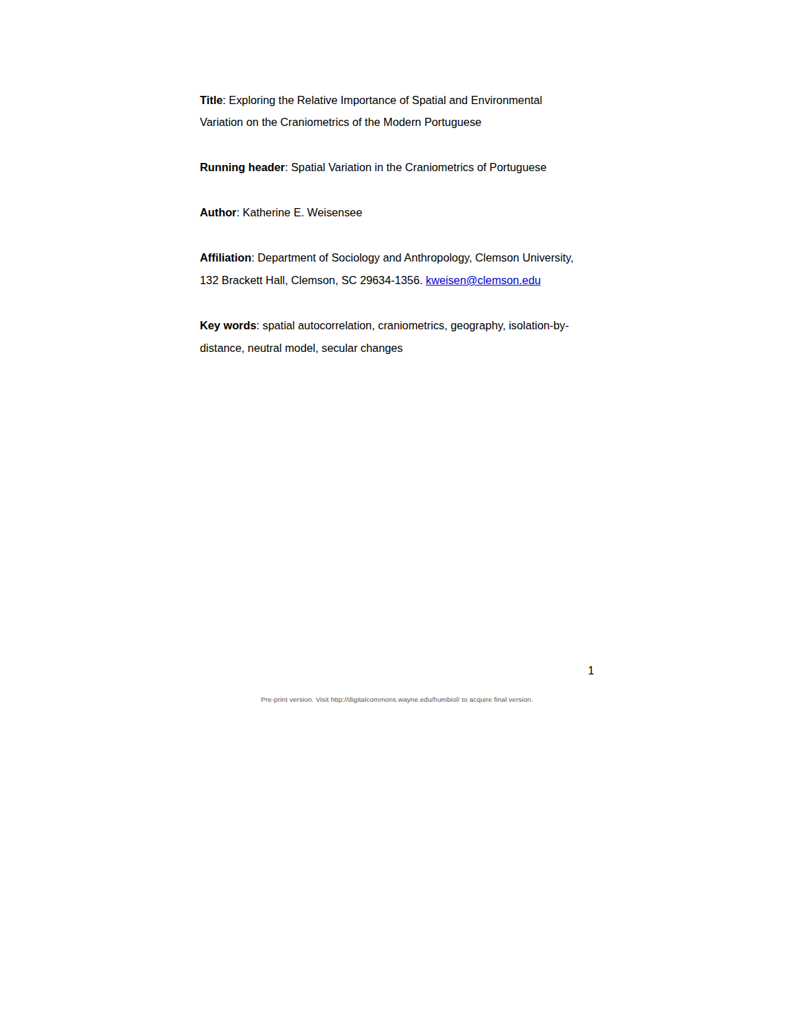Title: Exploring the Relative Importance of Spatial and Environmental Variation on the Craniometrics of the Modern Portuguese
Running header: Spatial Variation in the Craniometrics of Portuguese
Author: Katherine E. Weisensee
Affiliation: Department of Sociology and Anthropology, Clemson University, 132 Brackett Hall, Clemson, SC 29634-1356. kweisen@clemson.edu
Key words: spatial autocorrelation, craniometrics, geography, isolation-by-distance, neutral model, secular changes
1
Pre-print version. Visit http://digitalcommons.wayne.edu/humbiol/ to acquire final version.